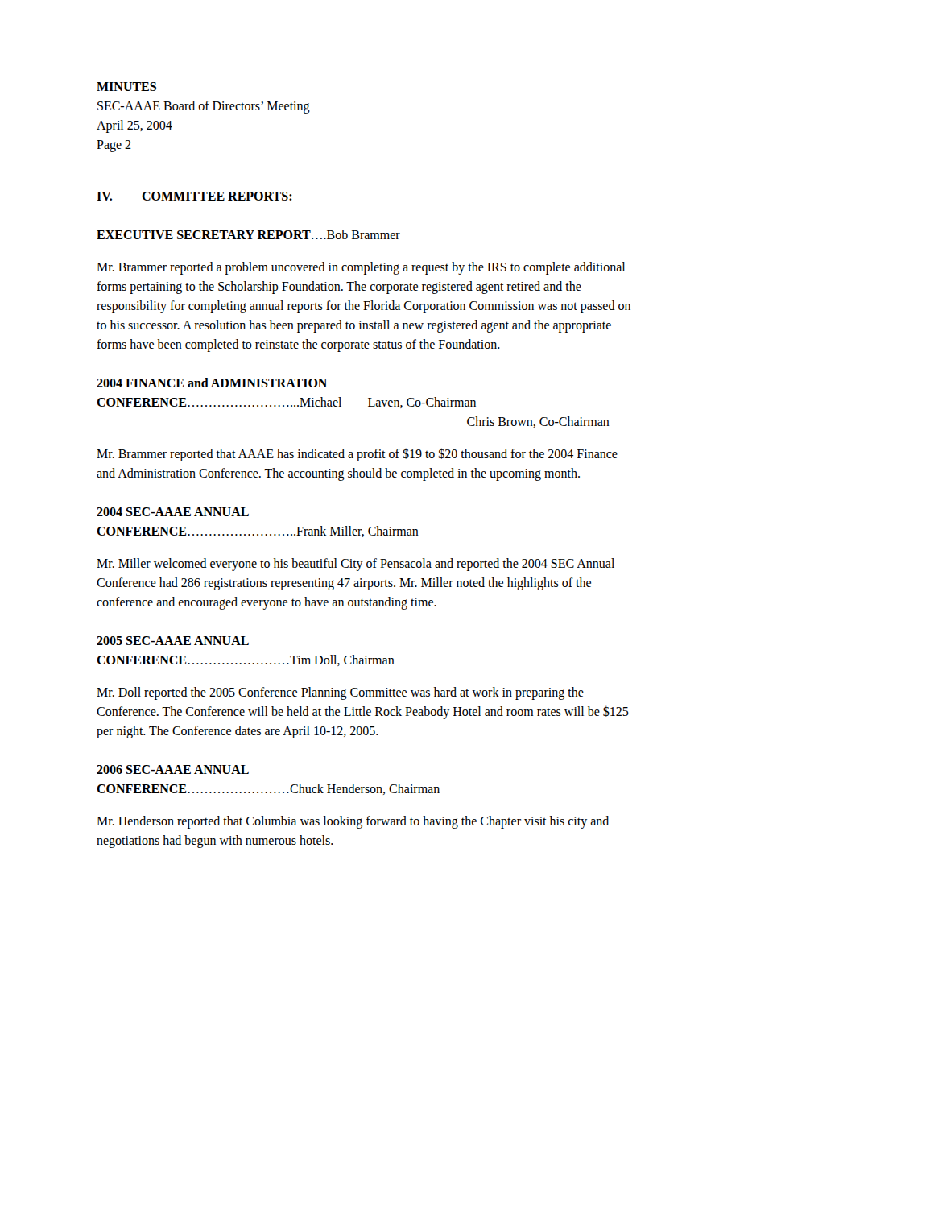MINUTES
SEC-AAAE Board of Directors’ Meeting
April 25, 2004
Page 2
IV. COMMITTEE REPORTS:
EXECUTIVE SECRETARY REPORT….Bob Brammer
Mr. Brammer reported a problem uncovered in completing a request by the IRS to complete additional forms pertaining to the Scholarship Foundation. The corporate registered agent retired and the responsibility for completing annual reports for the Florida Corporation Commission was not passed on to his successor. A resolution has been prepared to install a new registered agent and the appropriate forms have been completed to reinstate the corporate status of the Foundation.
2004 FINANCE and ADMINISTRATION
CONFERENCE……………………...Michael Laven, Co-Chairman Chris Brown, Co-Chairman
Mr. Brammer reported that AAAE has indicated a profit of $19 to $20 thousand for the 2004 Finance and Administration Conference. The accounting should be completed in the upcoming month.
2004 SEC-AAAE ANNUAL
CONFERENCE……………………..Frank Miller, Chairman
Mr. Miller welcomed everyone to his beautiful City of Pensacola and reported the 2004 SEC Annual Conference had 286 registrations representing 47 airports. Mr. Miller noted the highlights of the conference and encouraged everyone to have an outstanding time.
2005 SEC-AAAE ANNUAL
CONFERENCE……………………Tim Doll, Chairman
Mr. Doll reported the 2005 Conference Planning Committee was hard at work in preparing the Conference. The Conference will be held at the Little Rock Peabody Hotel and room rates will be $125 per night. The Conference dates are April 10-12, 2005.
2006 SEC-AAAE ANNUAL
CONFERENCE……………………Chuck Henderson, Chairman
Mr. Henderson reported that Columbia was looking forward to having the Chapter visit his city and negotiations had begun with numerous hotels.